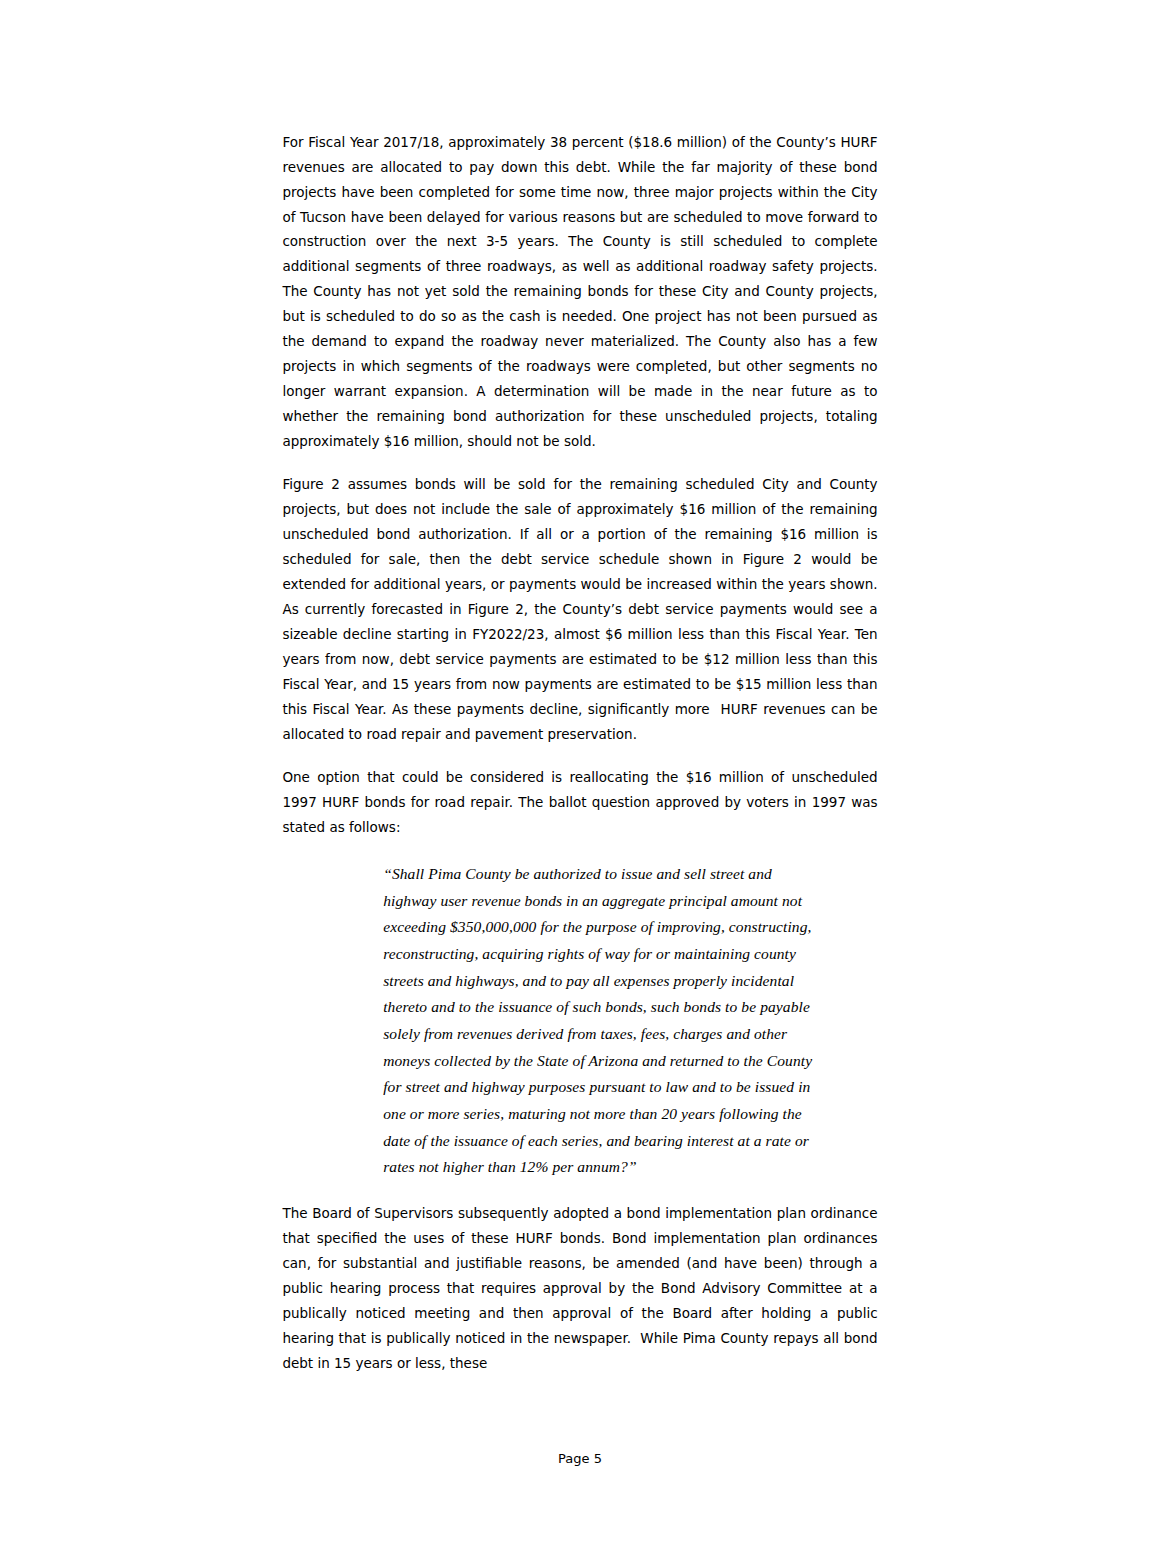For Fiscal Year 2017/18, approximately 38 percent ($18.6 million) of the County’s HURF revenues are allocated to pay down this debt. While the far majority of these bond projects have been completed for some time now, three major projects within the City of Tucson have been delayed for various reasons but are scheduled to move forward to construction over the next 3-5 years. The County is still scheduled to complete additional segments of three roadways, as well as additional roadway safety projects. The County has not yet sold the remaining bonds for these City and County projects, but is scheduled to do so as the cash is needed. One project has not been pursued as the demand to expand the roadway never materialized. The County also has a few projects in which segments of the roadways were completed, but other segments no longer warrant expansion. A determination will be made in the near future as to whether the remaining bond authorization for these unscheduled projects, totaling approximately $16 million, should not be sold.
Figure 2 assumes bonds will be sold for the remaining scheduled City and County projects, but does not include the sale of approximately $16 million of the remaining unscheduled bond authorization. If all or a portion of the remaining $16 million is scheduled for sale, then the debt service schedule shown in Figure 2 would be extended for additional years, or payments would be increased within the years shown. As currently forecasted in Figure 2, the County’s debt service payments would see a sizeable decline starting in FY2022/23, almost $6 million less than this Fiscal Year. Ten years from now, debt service payments are estimated to be $12 million less than this Fiscal Year, and 15 years from now payments are estimated to be $15 million less than this Fiscal Year. As these payments decline, significantly more HURF revenues can be allocated to road repair and pavement preservation.
One option that could be considered is reallocating the $16 million of unscheduled 1997 HURF bonds for road repair. The ballot question approved by voters in 1997 was stated as follows:
“Shall Pima County be authorized to issue and sell street and highway user revenue bonds in an aggregate principal amount not exceeding $350,000,000 for the purpose of improving, constructing, reconstructing, acquiring rights of way for or maintaining county streets and highways, and to pay all expenses properly incidental thereto and to the issuance of such bonds, such bonds to be payable solely from revenues derived from taxes, fees, charges and other moneys collected by the State of Arizona and returned to the County for street and highway purposes pursuant to law and to be issued in one or more series, maturing not more than 20 years following the date of the issuance of each series, and bearing interest at a rate or rates not higher than 12% per annum?”
The Board of Supervisors subsequently adopted a bond implementation plan ordinance that specified the uses of these HURF bonds. Bond implementation plan ordinances can, for substantial and justifiable reasons, be amended (and have been) through a public hearing process that requires approval by the Bond Advisory Committee at a publically noticed meeting and then approval of the Board after holding a public hearing that is publically noticed in the newspaper. While Pima County repays all bond debt in 15 years or less, these
Page 5